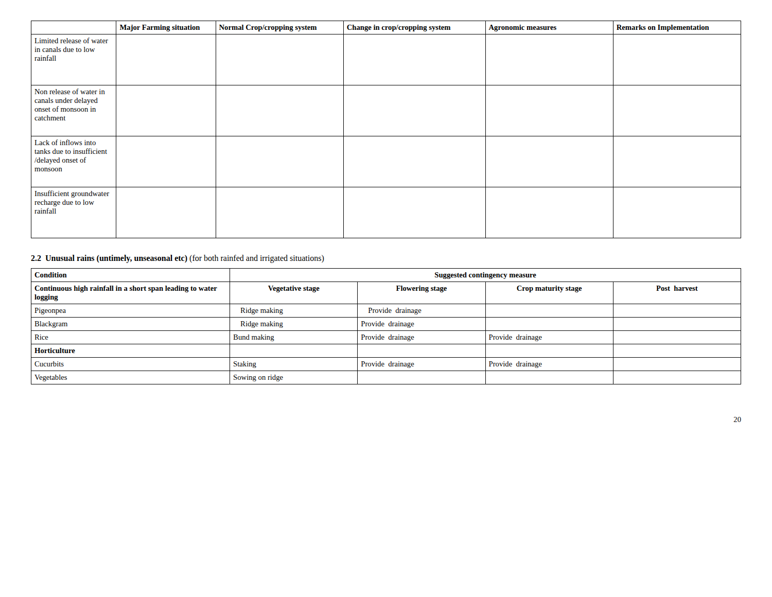| | Major Farming situation | Normal Crop/cropping system | Change in crop/cropping system | Agronomic measures | Remarks on Implementation |
| --- | --- | --- | --- | --- | --- |
| Limited release of water in canals due to low rainfall | | | | | |
| Non release of water in canals under delayed onset of monsoon in catchment | | | | | |
| Lack of inflows into tanks due to insufficient /delayed onset of monsoon | | | | | |
| Insufficient groundwater recharge due to low rainfall | | | | | |
2.2 Unusual rains (untimely, unseasonal etc) (for both rainfed and irrigated situations)
| Condition | Suggested contingency measure |
| --- | --- |
| Continuous high rainfall in a short span leading to water logging | Vegetative stage | Flowering stage | Crop maturity stage | Post harvest |
| Pigeonpea | Ridge making | Provide drainage | | |
| Blackgram | Ridge making | Provide drainage | | |
| Rice | Bund making | Provide drainage | Provide drainage | |
| Horticulture | | | | |
| Cucurbits | Staking | Provide drainage | Provide drainage | |
| Vegetables | Sowing on ridge | | | |
20